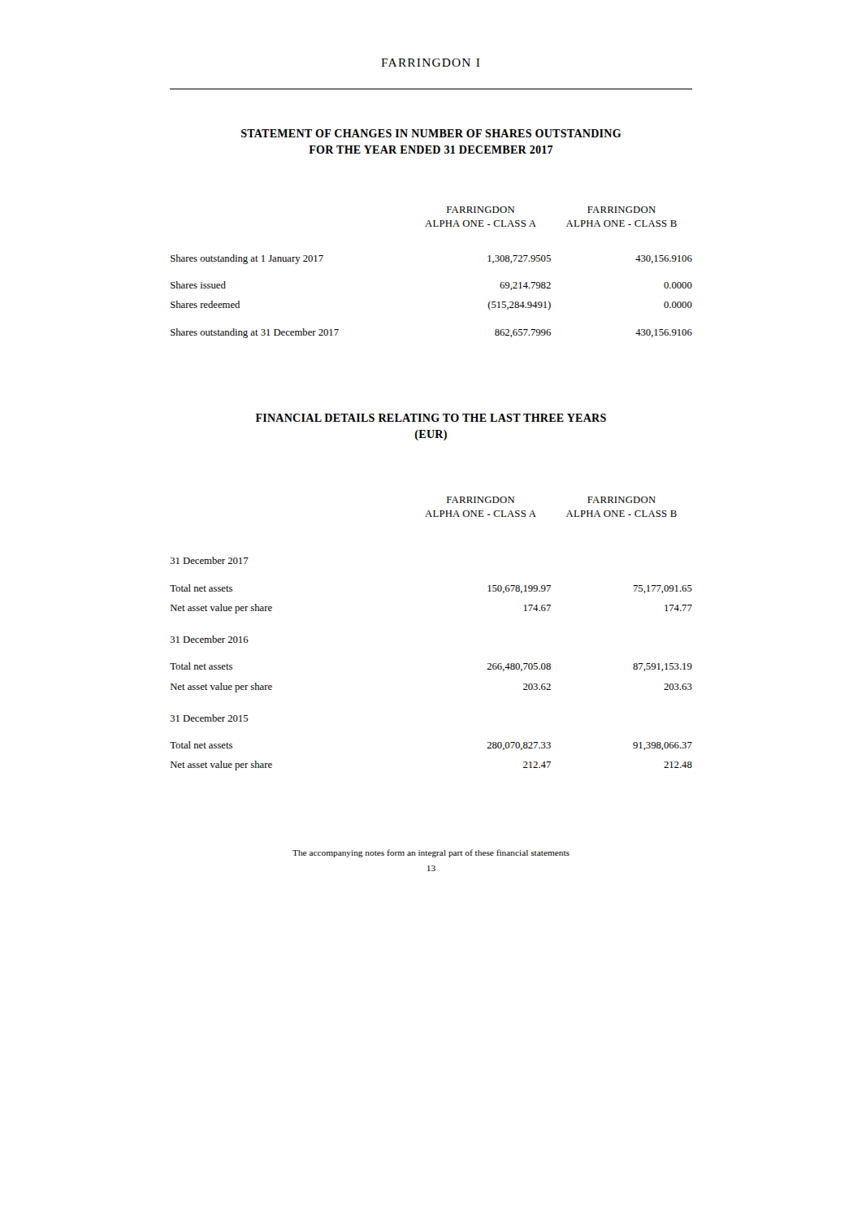FARRINGDON I
STATEMENT OF CHANGES IN NUMBER OF SHARES OUTSTANDING
FOR THE YEAR ENDED 31 DECEMBER 2017
| | FARRINGDON ALPHA ONE - CLASS A | FARRINGDON ALPHA ONE - CLASS B |
| Shares outstanding at 1 January 2017 | 1,308,727.9505 | 430,156.9106 |
| Shares issued | 69,214.7982 | 0.0000 |
| Shares redeemed | (515,284.9491) | 0.0000 |
| Shares outstanding at 31 December 2017 | 862,657.7996 | 430,156.9106 |
FINANCIAL DETAILS RELATING TO THE LAST THREE YEARS
(EUR)
| | FARRINGDON ALPHA ONE - CLASS A | FARRINGDON ALPHA ONE - CLASS B |
| 31 December 2017 | | |
| Total net assets | 150,678,199.97 | 75,177,091.65 |
| Net asset value per share | 174.67 | 174.77 |
| 31 December 2016 | | |
| Total net assets | 266,480,705.08 | 87,591,153.19 |
| Net asset value per share | 203.62 | 203.63 |
| 31 December 2015 | | |
| Total net assets | 280,070,827.33 | 91,398,066.37 |
| Net asset value per share | 212.47 | 212.48 |
The accompanying notes form an integral part of these financial statements
13